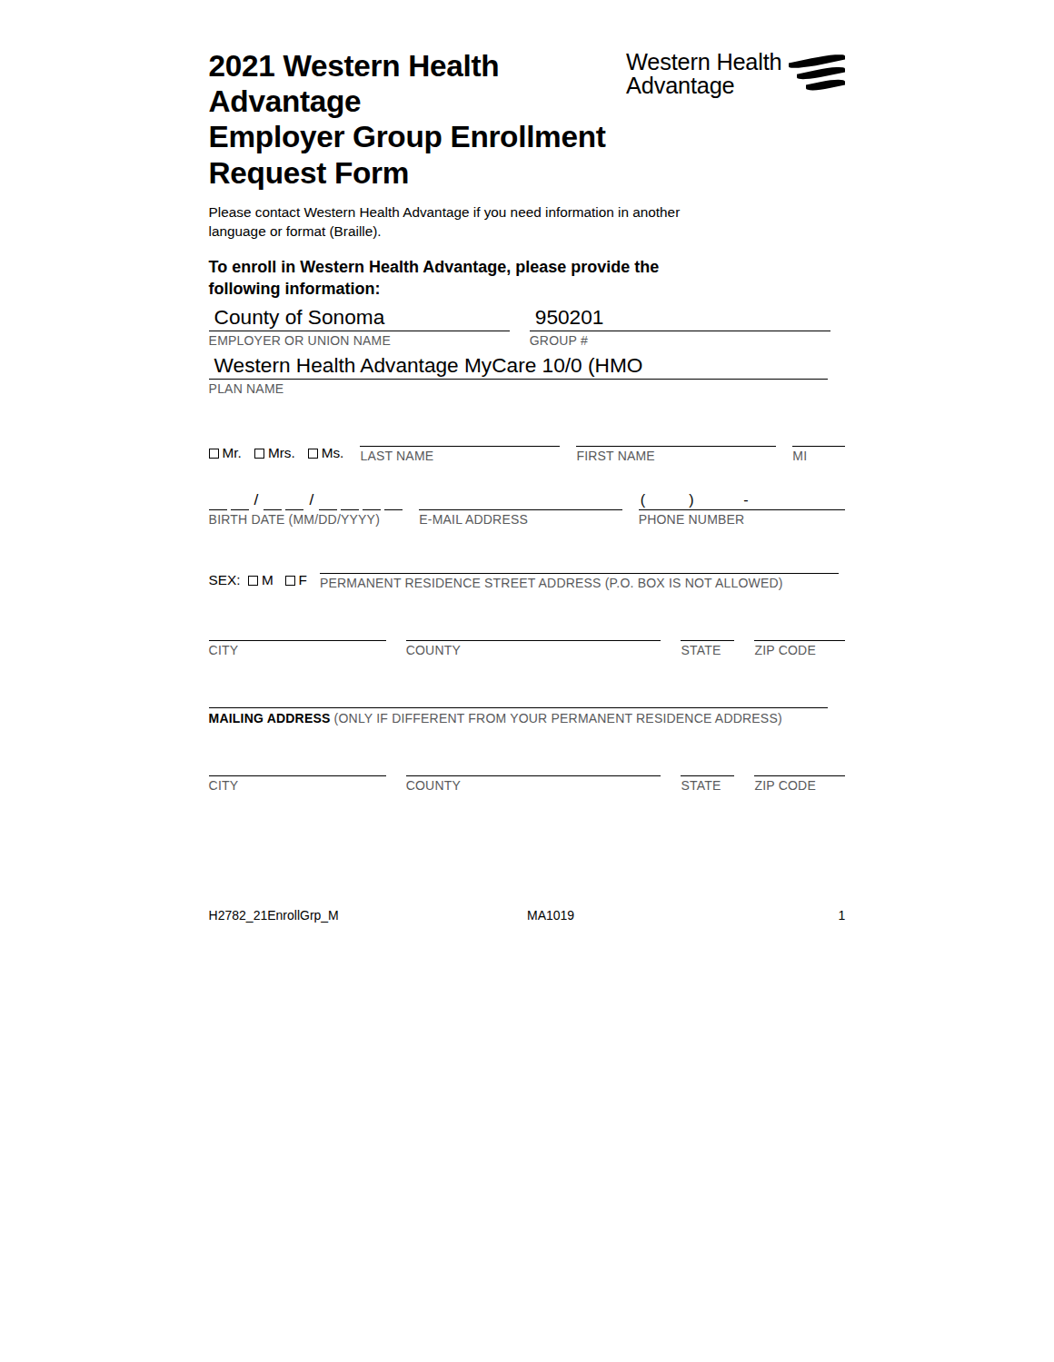2021 Western Health Advantage
Employer Group Enrollment
Request Form
Western Health
Advantage
Please contact Western Health Advantage if you need information in another language or format (Braille).
To enroll in Western Health Advantage, please provide the following information:
County of Sonoma
Employer or Union Name
950201
Group #
Western Health Advantage MyCare 10/0 (HMO
Plan Name
Mr. Mrs. Ms.
Last Name
First Name
MI
/ /
Birth Date (MM/DD/YYYY)
E-mail Address
( ) -
Phone Number
SEX: M F
Permanent Residence Street Address (P.O. Box is not allowed)
City
County
State
Zip Code
Mailing Address (only if different from your permanent residence address)
City
County
State
Zip Code
H2782_21EnrollGrp_M
MA1019
1